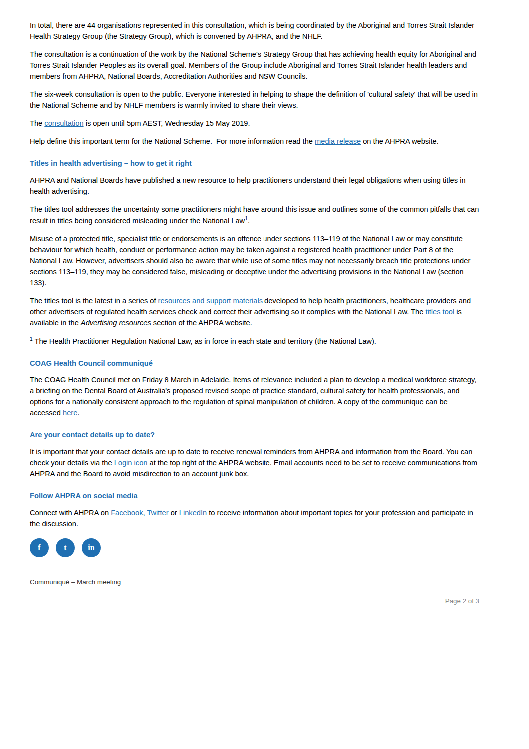In total, there are 44 organisations represented in this consultation, which is being coordinated by the Aboriginal and Torres Strait Islander Health Strategy Group (the Strategy Group), which is convened by AHPRA, and the NHLF.
The consultation is a continuation of the work by the National Scheme's Strategy Group that has achieving health equity for Aboriginal and Torres Strait Islander Peoples as its overall goal. Members of the Group include Aboriginal and Torres Strait Islander health leaders and members from AHPRA, National Boards, Accreditation Authorities and NSW Councils.
The six-week consultation is open to the public. Everyone interested in helping to shape the definition of 'cultural safety' that will be used in the National Scheme and by NHLF members is warmly invited to share their views.
The consultation is open until 5pm AEST, Wednesday 15 May 2019.
Help define this important term for the National Scheme. For more information read the media release on the AHPRA website.
Titles in health advertising – how to get it right
AHPRA and National Boards have published a new resource to help practitioners understand their legal obligations when using titles in health advertising.
The titles tool addresses the uncertainty some practitioners might have around this issue and outlines some of the common pitfalls that can result in titles being considered misleading under the National Law1.
Misuse of a protected title, specialist title or endorsements is an offence under sections 113–119 of the National Law or may constitute behaviour for which health, conduct or performance action may be taken against a registered health practitioner under Part 8 of the National Law. However, advertisers should also be aware that while use of some titles may not necessarily breach title protections under sections 113–119, they may be considered false, misleading or deceptive under the advertising provisions in the National Law (section 133).
The titles tool is the latest in a series of resources and support materials developed to help health practitioners, healthcare providers and other advertisers of regulated health services check and correct their advertising so it complies with the National Law. The titles tool is available in the Advertising resources section of the AHPRA website.
1 The Health Practitioner Regulation National Law, as in force in each state and territory (the National Law).
COAG Health Council communiqué
The COAG Health Council met on Friday 8 March in Adelaide. Items of relevance included a plan to develop a medical workforce strategy, a briefing on the Dental Board of Australia's proposed revised scope of practice standard, cultural safety for health professionals, and options for a nationally consistent approach to the regulation of spinal manipulation of children. A copy of the communique can be accessed here.
Are your contact details up to date?
It is important that your contact details are up to date to receive renewal reminders from AHPRA and information from the Board. You can check your details via the Login icon at the top right of the AHPRA website. Email accounts need to be set to receive communications from AHPRA and the Board to avoid misdirection to an account junk box.
Follow AHPRA on social media
Connect with AHPRA on Facebook, Twitter or LinkedIn to receive information about important topics for your profession and participate in the discussion.
ftin
Communiqué – March meeting
Page 2 of 3